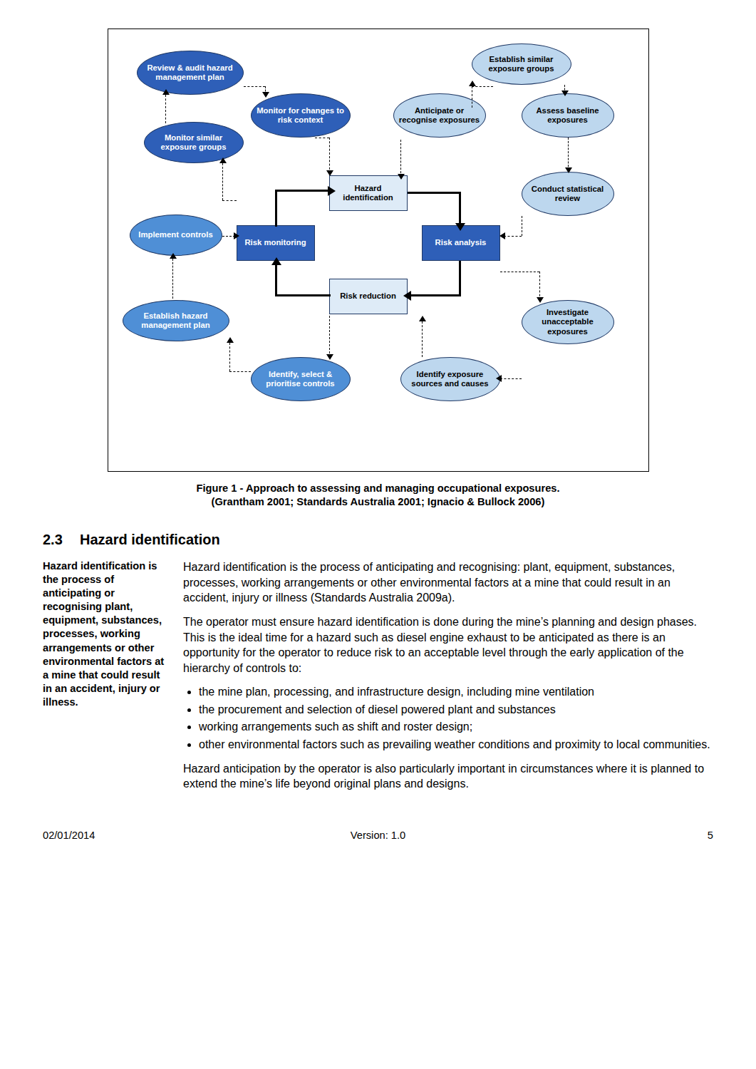Review & audit hazard management plan
Monitor for changes to risk context
Monitor similar exposure groups
Establish similar exposure groups
Anticipate or recognise exposures
Assess baseline exposures
Conduct statistical review
Implement controls
Establish hazard management plan
Identify, select & prioritise controls
Investigate unacceptable exposures
Identify exposure sources and causes
Hazard identification
Risk analysis
Risk monitoring
Risk reduction
Figure 1 - Approach to assessing and managing occupational exposures.
(Grantham 2001; Standards Australia 2001; Ignacio & Bullock 2006)
2.3 Hazard identification
Hazard identification is the process of anticipating or recognising plant, equipment, substances, processes, working arrangements or other environmental factors at a mine that could result in an accident, injury or illness.
Hazard identification is the process of anticipating and recognising: plant, equipment, substances, processes, working arrangements or other environmental factors at a mine that could result in an accident, injury or illness (Standards Australia 2009a).
The operator must ensure hazard identification is done during the mine’s planning and design phases. This is the ideal time for a hazard such as diesel engine exhaust to be anticipated as there is an opportunity for the operator to reduce risk to an acceptable level through the early application of the hierarchy of controls to:
the mine plan, processing, and infrastructure design, including mine ventilation
the procurement and selection of diesel powered plant and substances
working arrangements such as shift and roster design;
other environmental factors such as prevailing weather conditions and proximity to local communities.
Hazard anticipation by the operator is also particularly important in circumstances where it is planned to extend the mine’s life beyond original plans and designs.
02/01/2014
Version: 1.0
5